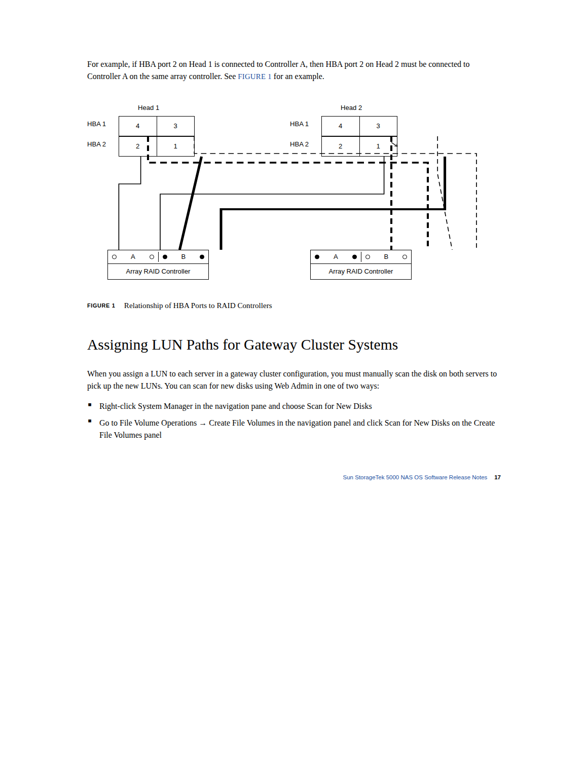For example, if HBA port 2 on Head 1 is connected to Controller A, then HBA port 2 on Head 2 must be connected to Controller A on the same array controller. See FIGURE 1 for an example.
Head 1
HBA 1
HBA 2
4
3
2
1
Head 2
HBA 1
HBA 2
4
3
2
1
A
B
Array RAID Controller
A
B
Array RAID Controller
FIGURE 1 Relationship of HBA Ports to RAID Controllers
Assigning LUN Paths for Gateway Cluster Systems
When you assign a LUN to each server in a gateway cluster configuration, you must manually scan the disk on both servers to pick up the new LUNs. You can scan for new disks using Web Admin in one of two ways:
Right-click System Manager in the navigation pane and choose Scan for New Disks
Go to File Volume Operations → Create File Volumes in the navigation panel and click Scan for New Disks on the Create File Volumes panel
Sun StorageTek 5000 NAS OS Software Release Notes17